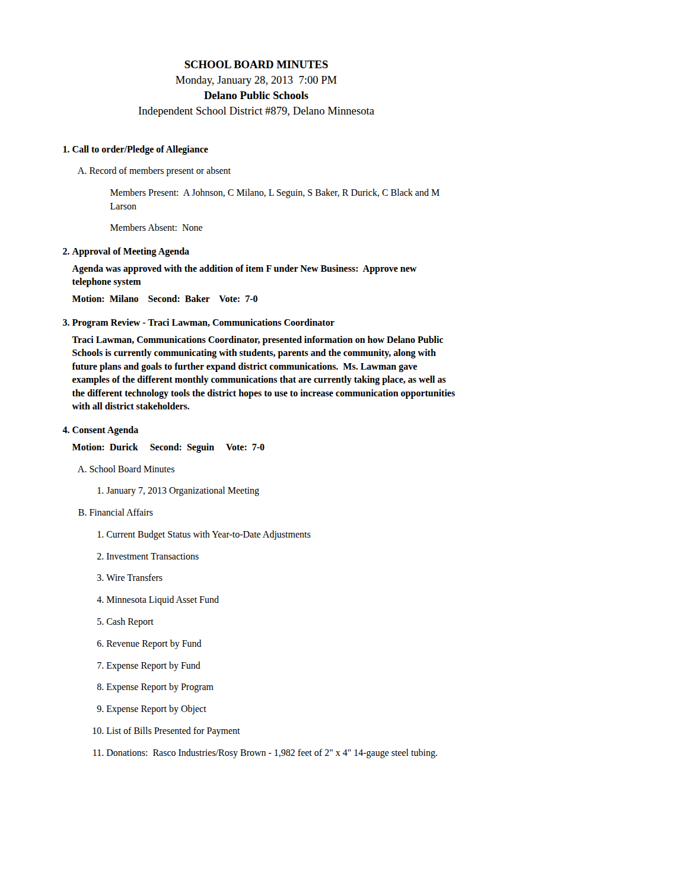SCHOOL BOARD MINUTES
Monday, January 28, 2013 7:00 PM
Delano Public Schools
Independent School District #879, Delano Minnesota
Call to order/Pledge of Allegiance
Record of members present or absent
Members Present: A Johnson, C Milano, L Seguin, S Baker, R Durick, C Black and M Larson
Members Absent: None
Approval of Meeting Agenda
Agenda was approved with the addition of item F under New Business: Approve new telephone system
Motion: Milano Second: Baker Vote: 7-0
Program Review - Traci Lawman, Communications Coordinator
Traci Lawman, Communications Coordinator, presented information on how Delano Public Schools is currently communicating with students, parents and the community, along with future plans and goals to further expand district communications. Ms. Lawman gave examples of the different monthly communications that are currently taking place, as well as the different technology tools the district hopes to use to increase communication opportunities with all district stakeholders.
Consent Agenda
Motion: Durick Second: Seguin Vote: 7-0
School Board Minutes
January 7, 2013 Organizational Meeting
Financial Affairs
Current Budget Status with Year-to-Date Adjustments
Investment Transactions
Wire Transfers
Minnesota Liquid Asset Fund
Cash Report
Revenue Report by Fund
Expense Report by Fund
Expense Report by Program
Expense Report by Object
List of Bills Presented for Payment
Donations: Rasco Industries/Rosy Brown - 1,982 feet of 2" x 4" 14-gauge steel tubing.